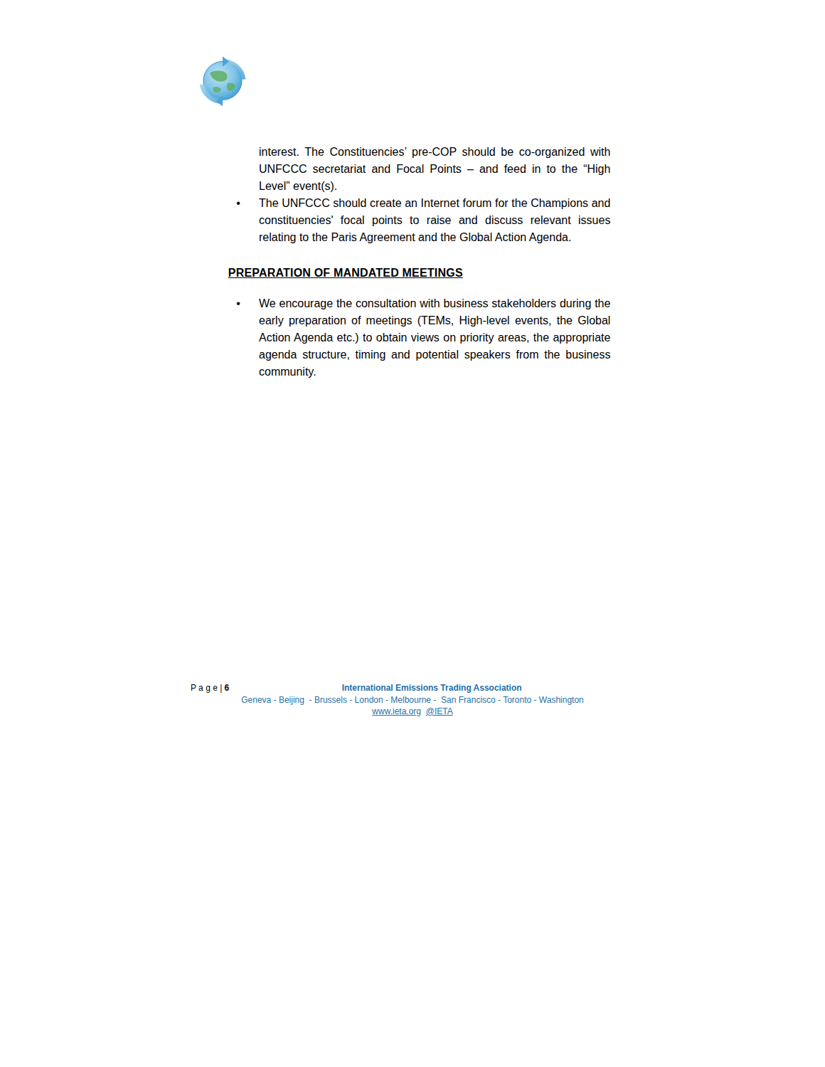interest. The Constituencies’ pre-COP should be co-organized with UNFCCC secretariat and Focal Points – and feed in to the “High Level” event(s).
The UNFCCC should create an Internet forum for the Champions and constituencies' focal points to raise and discuss relevant issues relating to the Paris Agreement and the Global Action Agenda.
PREPARATION OF MANDATED MEETINGS
We encourage the consultation with business stakeholders during the early preparation of meetings (TEMs, High-level events, the Global Action Agenda etc.) to obtain views on priority areas, the appropriate agenda structure, timing and potential speakers from the business community.
P a g e | 6 International Emissions Trading Association Geneva - Beijing - Brussels - London - Melbourne - San Francisco - Toronto - Washington www.ieta.org @IETA